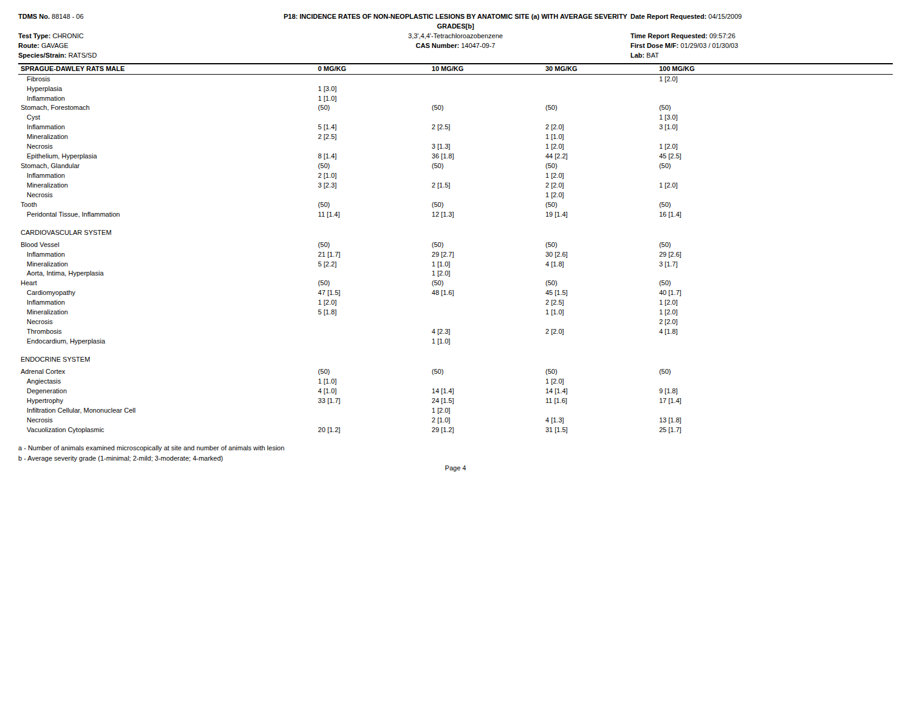| TDMS No. 88148 - 06 | P18: INCIDENCE RATES OF NON-NEOPLASTIC LESIONS BY ANATOMIC SITE (a) WITH AVERAGE SEVERITY GRADES[b] | Date Report Requested: 04/15/2009 |
| Test Type: CHRONIC | 3,3',4,4'-Tetrachloroazobenzene | Time Report Requested: 09:57:26 |
| Route: GAVAGE | CAS Number: 14047-09-7 | First Dose M/F: 01/29/03 / 01/30/03 |
| Species/Strain: RATS/SD | | Lab: BAT |
| SPRAGUE-DAWLEY RATS MALE | 0 MG/KG | 10 MG/KG | 30 MG/KG | 100 MG/KG | |
| Fibrosis | | | | 1 [2.0] | |
| Hyperplasia | 1 [3.0] | | | | |
| Inflammation | 1 [1.0] | | | | |
| Stomach, Forestomach | (50) | (50) | (50) | (50) | |
| Cyst | | | | 1 [3.0] | |
| Inflammation | 5 [1.4] | 2 [2.5] | 2 [2.0] | 3 [1.0] | |
| Mineralization | 2 [2.5] | | 1 [1.0] | | |
| Necrosis | | 3 [1.3] | 1 [2.0] | 1 [2.0] | |
| Epithelium, Hyperplasia | 8 [1.4] | 36 [1.8] | 44 [2.2] | 45 [2.5] | |
| Stomach, Glandular | (50) | (50) | (50) | (50) | |
| Inflammation | 2 [1.0] | | 1 [2.0] | | |
| Mineralization | 3 [2.3] | 2 [1.5] | 2 [2.0] | 1 [2.0] | |
| Necrosis | | | 1 [2.0] | | |
| Tooth | (50) | (50) | (50) | (50) | |
| Peridontal Tissue, Inflammation | 11 [1.4] | 12 [1.3] | 19 [1.4] | 16 [1.4] | |
| CARDIOVASCULAR SYSTEM | | | | | |
| Blood Vessel | (50) | (50) | (50) | (50) | |
| Inflammation | 21 [1.7] | 29 [2.7] | 30 [2.6] | 29 [2.6] | |
| Mineralization | 5 [2.2] | 1 [1.0] | 4 [1.8] | 3 [1.7] | |
| Aorta, Intima, Hyperplasia | | 1 [2.0] | | | |
| Heart | (50) | (50) | (50) | (50) | |
| Cardiomyopathy | 47 [1.5] | 48 [1.6] | 45 [1.5] | 40 [1.7] | |
| Inflammation | 1 [2.0] | | 2 [2.5] | 1 [2.0] | |
| Mineralization | 5 [1.8] | | 1 [1.0] | 1 [2.0] | |
| Necrosis | | | | 2 [2.0] | |
| Thrombosis | | 4 [2.3] | 2 [2.0] | 4 [1.8] | |
| Endocardium, Hyperplasia | | 1 [1.0] | | | |
| ENDOCRINE SYSTEM | | | | | |
| Adrenal Cortex | (50) | (50) | (50) | (50) | |
| Angiectasis | 1 [1.0] | | 1 [2.0] | | |
| Degeneration | 4 [1.0] | 14 [1.4] | 14 [1.4] | 9 [1.8] | |
| Hypertrophy | 33 [1.7] | 24 [1.5] | 11 [1.6] | 17 [1.4] | |
| Infiltration Cellular, Mononuclear Cell | | 1 [2.0] | | | |
| Necrosis | | 2 [1.0] | 4 [1.3] | 13 [1.8] | |
| Vacuolization Cytoplasmic | 20 [1.2] | 29 [1.2] | 31 [1.5] | 25 [1.7] | |
a - Number of animals examined microscopically at site and number of animals with lesion
b - Average severity grade (1-minimal; 2-mild; 3-moderate; 4-marked)
Page 4